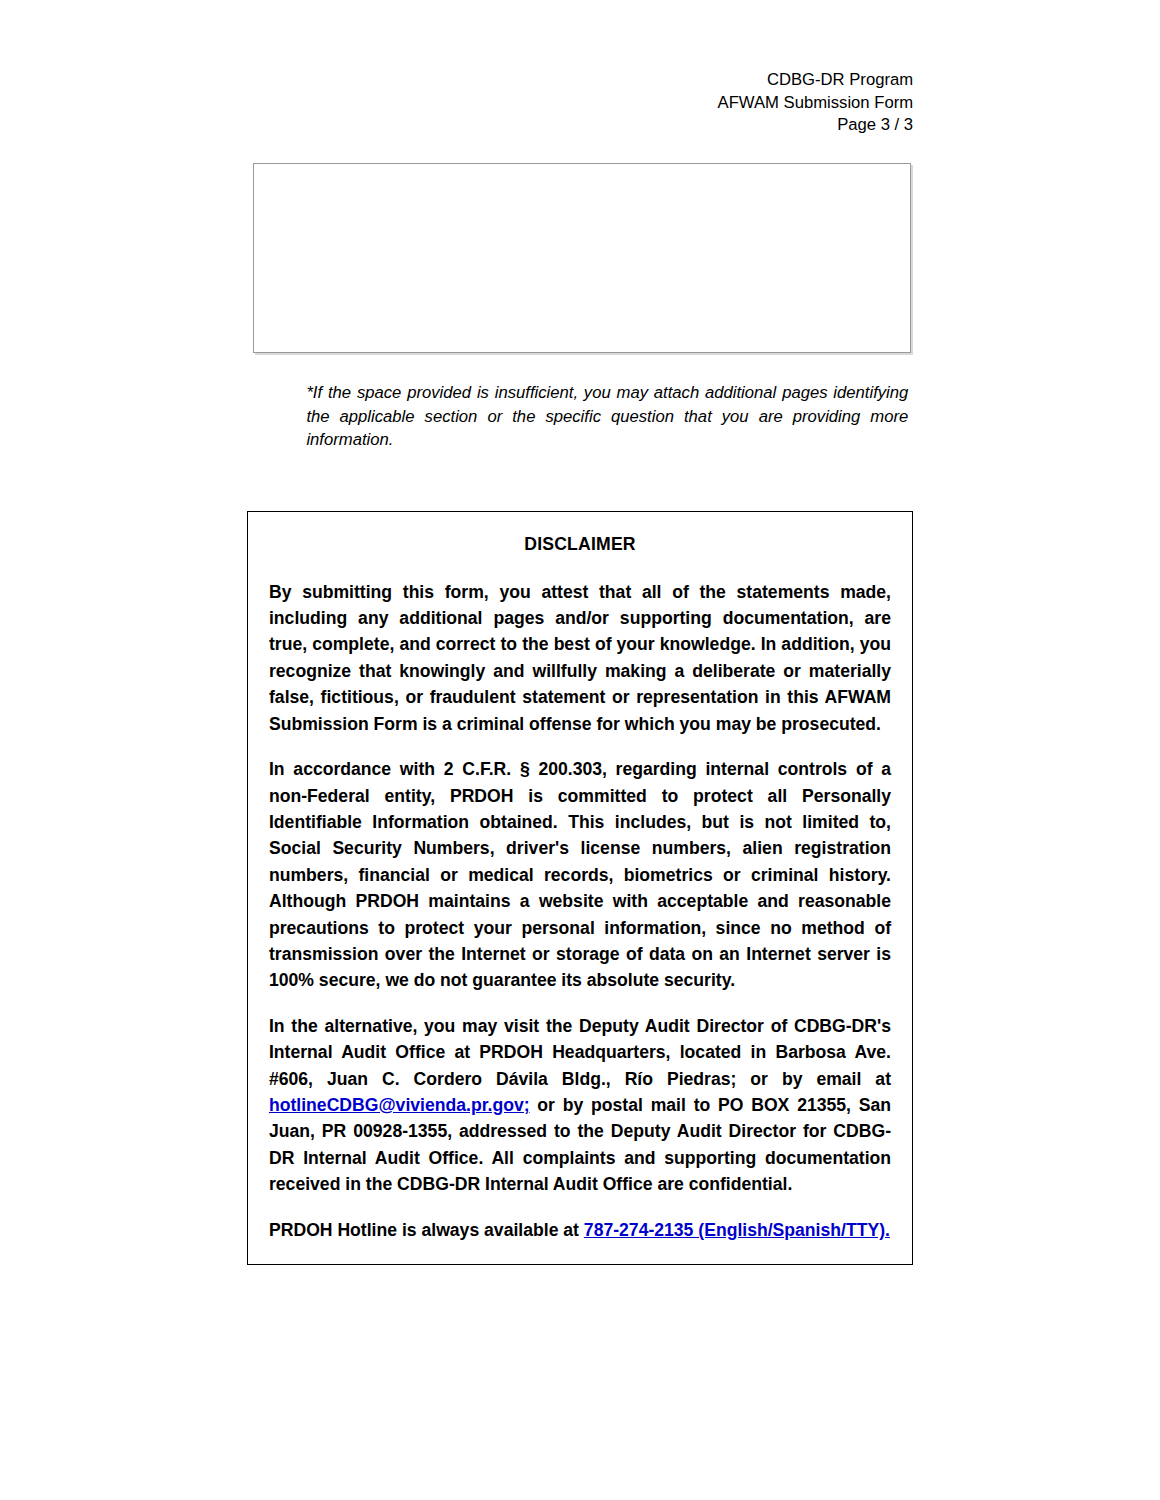CDBG-DR Program
AFWAM Submission Form
Page 3 / 3
*If the space provided is insufficient, you may attach additional pages identifying the applicable section or the specific question that you are providing more information.
DISCLAIMER
By submitting this form, you attest that all of the statements made, including any additional pages and/or supporting documentation, are true, complete, and correct to the best of your knowledge. In addition, you recognize that knowingly and willfully making a deliberate or materially false, fictitious, or fraudulent statement or representation in this AFWAM Submission Form is a criminal offense for which you may be prosecuted.
In accordance with 2 C.F.R. § 200.303, regarding internal controls of a non-Federal entity, PRDOH is committed to protect all Personally Identifiable Information obtained. This includes, but is not limited to, Social Security Numbers, driver's license numbers, alien registration numbers, financial or medical records, biometrics or criminal history. Although PRDOH maintains a website with acceptable and reasonable precautions to protect your personal information, since no method of transmission over the Internet or storage of data on an Internet server is 100% secure, we do not guarantee its absolute security.
In the alternative, you may visit the Deputy Audit Director of CDBG-DR's Internal Audit Office at PRDOH Headquarters, located in Barbosa Ave. #606, Juan C. Cordero Dávila Bldg., Río Piedras; or by email at hotlineCDBG@vivienda.pr.gov; or by postal mail to PO BOX 21355, San Juan, PR 00928-1355, addressed to the Deputy Audit Director for CDBG-DR Internal Audit Office. All complaints and supporting documentation received in the CDBG-DR Internal Audit Office are confidential.
PRDOH Hotline is always available at 787-274-2135 (English/Spanish/TTY).